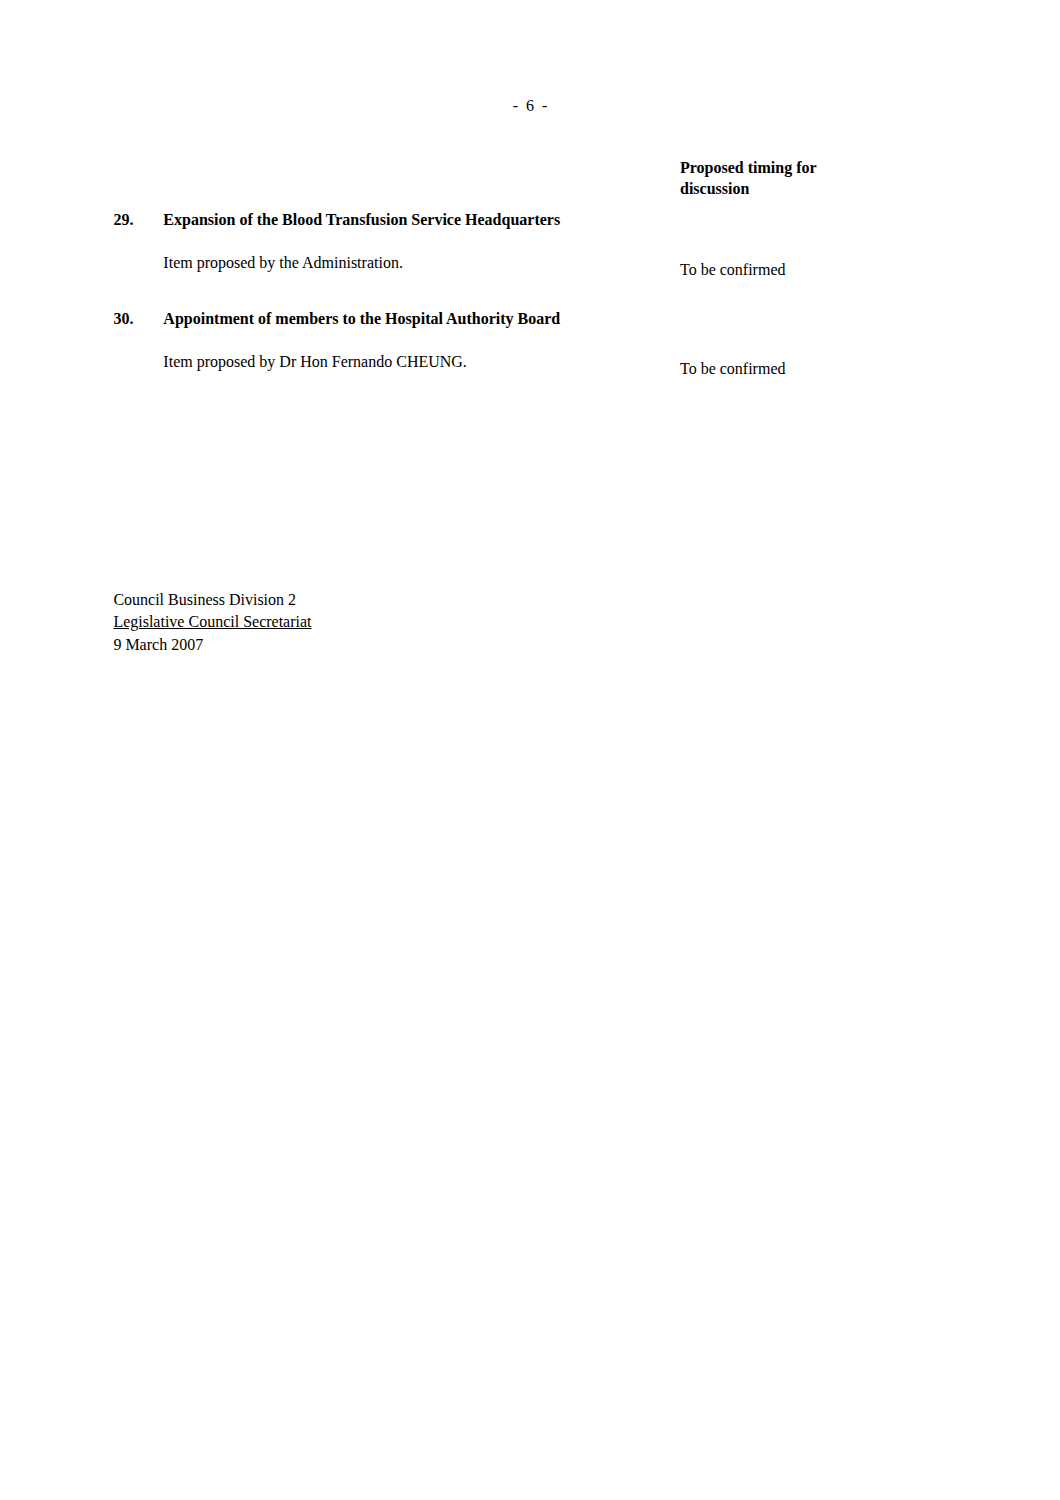- 6 -
Proposed timing for
discussion
| 29. | Expansion of the Blood Transfusion Service Headquarters Item proposed by the Administration. | To be confirmed |
| 30. | Appointment of members to the Hospital Authority Board Item proposed by Dr Hon Fernando CHEUNG. | To be confirmed |
Council Business Division 2
Legislative Council Secretariat
9 March 2007